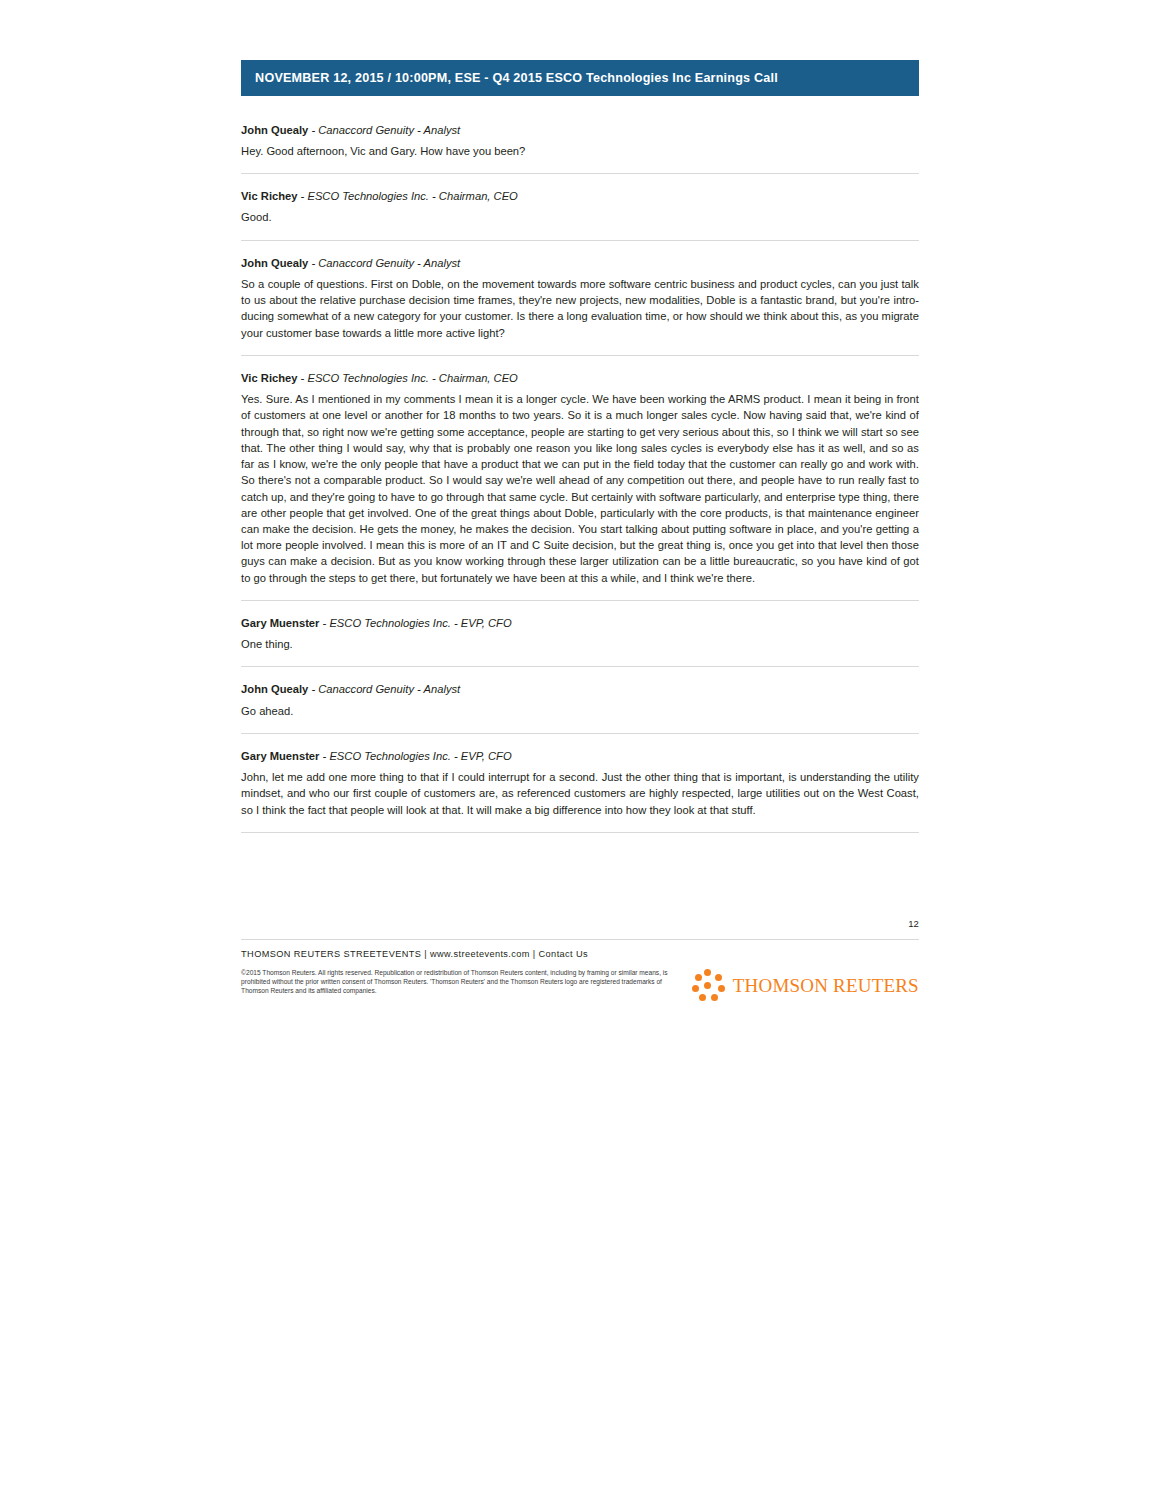NOVEMBER 12, 2015 / 10:00PM, ESE - Q4 2015 ESCO Technologies Inc Earnings Call
John Quealy - Canaccord Genuity - Analyst
Hey. Good afternoon, Vic and Gary. How have you been?
Vic Richey - ESCO Technologies Inc. - Chairman, CEO
Good.
John Quealy - Canaccord Genuity - Analyst
So a couple of questions. First on Doble, on the movement towards more software centric business and product cycles, can you just talk to us about the relative purchase decision time frames, they're new projects, new modalities, Doble is a fantastic brand, but you're introducing somewhat of a new category for your customer. Is there a long evaluation time, or how should we think about this, as you migrate your customer base towards a little more active light?
Vic Richey - ESCO Technologies Inc. - Chairman, CEO
Yes. Sure. As I mentioned in my comments I mean it is a longer cycle. We have been working the ARMS product. I mean it being in front of customers at one level or another for 18 months to two years. So it is a much longer sales cycle. Now having said that, we're kind of through that, so right now we're getting some acceptance, people are starting to get very serious about this, so I think we will start so see that. The other thing I would say, why that is probably one reason you like long sales cycles is everybody else has it as well, and so as far as I know, we're the only people that have a product that we can put in the field today that the customer can really go and work with. So there's not a comparable product. So I would say we're well ahead of any competition out there, and people have to run really fast to catch up, and they're going to have to go through that same cycle. But certainly with software particularly, and enterprise type thing, there are other people that get involved. One of the great things about Doble, particularly with the core products, is that maintenance engineer can make the decision. He gets the money, he makes the decision. You start talking about putting software in place, and you're getting a lot more people involved. I mean this is more of an IT and C Suite decision, but the great thing is, once you get into that level then those guys can make a decision. But as you know working through these larger utilization can be a little bureaucratic, so you have kind of got to go through the steps to get there, but fortunately we have been at this a while, and I think we're there.
Gary Muenster - ESCO Technologies Inc. - EVP, CFO
One thing.
John Quealy - Canaccord Genuity - Analyst
Go ahead.
Gary Muenster - ESCO Technologies Inc. - EVP, CFO
John, let me add one more thing to that if I could interrupt for a second. Just the other thing that is important, is understanding the utility mindset, and who our first couple of customers are, as referenced customers are highly respected, large utilities out on the West Coast, so I think the fact that people will look at that. It will make a big difference into how they look at that stuff.
12
THOMSON REUTERS STREETEVENTS | www.streetevents.com | Contact Us
©2015 Thomson Reuters. All rights reserved. Republication or redistribution of Thomson Reuters content, including by framing or similar means, is prohibited without the prior written consent of Thomson Reuters. 'Thomson Reuters' and the Thomson Reuters logo are registered trademarks of Thomson Reuters and its affiliated companies.
THOMSON REUTERS